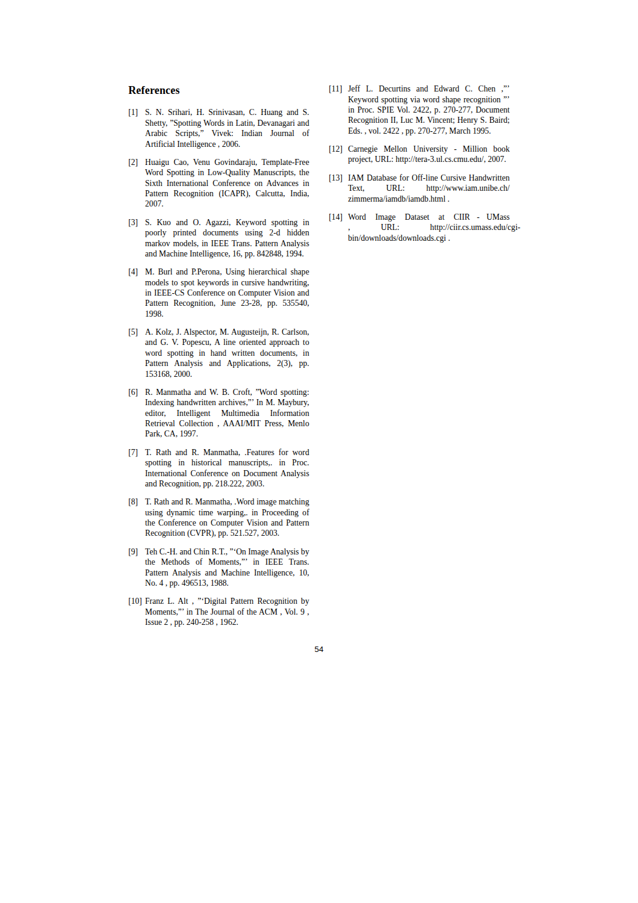References
[1] S. N. Srihari, H. Srinivasan, C. Huang and S. Shetty, ”Spotting Words in Latin, Devanagari and Arabic Scripts,” Vivek: Indian Journal of Artificial Intelligence , 2006.
[2] Huaigu Cao, Venu Govindaraju, Template-Free Word Spotting in Low-Quality Manuscripts, the Sixth International Conference on Advances in Pattern Recognition (ICAPR), Calcutta, India, 2007.
[3] S. Kuo and O. Agazzi, Keyword spotting in poorly printed documents using 2-d hidden markov models, in IEEE Trans. Pattern Analysis and Machine Intelligence, 16, pp. 842848, 1994.
[4] M. Burl and P.Perona, Using hierarchical shape models to spot keywords in cursive handwriting, in IEEE-CS Conference on Computer Vision and Pattern Recognition, June 23-28, pp. 535540, 1998.
[5] A. Kolz, J. Alspector, M. Augusteijn, R. Carlson, and G. V. Popescu, A line oriented approach to word spotting in hand written documents, in Pattern Analysis and Applications, 2(3), pp. 153168, 2000.
[6] R. Manmatha and W. B. Croft, ”Word spotting: Indexing handwritten archives,”’ In M. Maybury, editor, Intelligent Multimedia Information Retrieval Collection , AAAI/MIT Press, Menlo Park, CA, 1997.
[7] T. Rath and R. Manmatha, .Features for word spotting in historical manuscripts,. in Proc. International Conference on Document Analysis and Recognition, pp. 218.222, 2003.
[8] T. Rath and R. Manmatha, .Word image matching using dynamic time warping,. in Proceeding of the Conference on Computer Vision and Pattern Recognition (CVPR), pp. 521.527, 2003.
[9] Teh C.-H. and Chin R.T., ”‘On Image Analysis by the Methods of Moments,”’ in IEEE Trans. Pattern Analysis and Machine Intelligence, 10, No. 4 , pp. 496513, 1988.
[10] Franz L. Alt , ”‘Digital Pattern Recognition by Moments,”’ in The Journal of the ACM , Vol. 9 , Issue 2 , pp. 240-258 , 1962.
[11] Jeff L. Decurtins and Edward C. Chen ,”’ Keyword spotting via word shape recognition ”’ in Proc. SPIE Vol. 2422, p. 270-277, Document Recognition II, Luc M. Vincent; Henry S. Baird; Eds. , vol. 2422 , pp. 270-277, March 1995.
[12] Carnegie Mellon University - Million book project, URL: http://tera-3.ul.cs.cmu.edu/, 2007.
[13] IAM Database for Off-line Cursive Handwritten Text, URL: http://www.iam.unibe.ch/ zimmerma/iamdb/iamdb.html .
[14] Word Image Dataset at CIIR - UMass , URL: http://ciir.cs.umass.edu/cgi-bin/downloads/downloads.cgi .
54